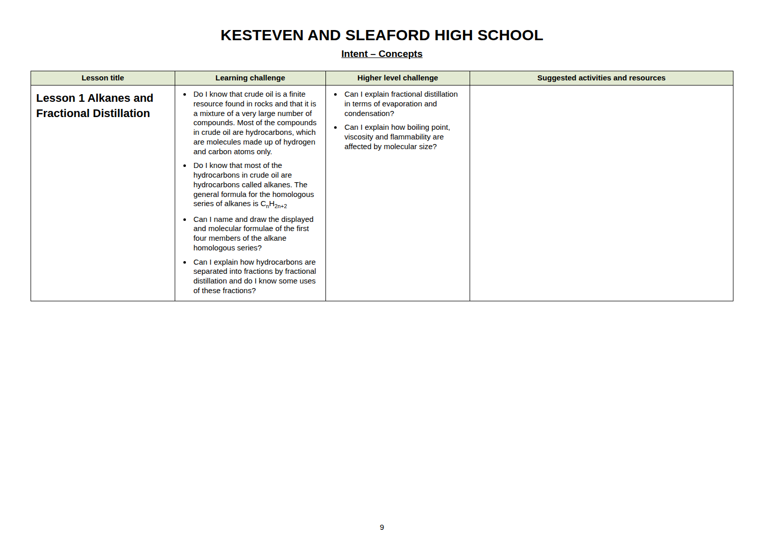KESTEVEN AND SLEAFORD HIGH SCHOOL
Intent – Concepts
| Lesson title | Learning challenge | Higher level challenge | Suggested activities and resources |
| --- | --- | --- | --- |
| Lesson 1 Alkanes and Fractional Distillation | Do I know that crude oil is a finite resource found in rocks and that it is a mixture of a very large number of compounds. Most of the compounds in crude oil are hydrocarbons, which are molecules made up of hydrogen and carbon atoms only. Do I know that most of the hydrocarbons in crude oil are hydrocarbons called alkanes. The general formula for the homologous series of alkanes is C n H 2n+2 Can I name and draw the displayed and molecular formulae of the first four members of the alkane homologous series? Can I explain how hydrocarbons are separated into fractions by fractional distillation and do I know some uses of these fractions? | Can I explain fractional distillation in terms of evaporation and condensation? Can I explain how boiling point, viscosity and flammability are affected by molecular size? | |
9